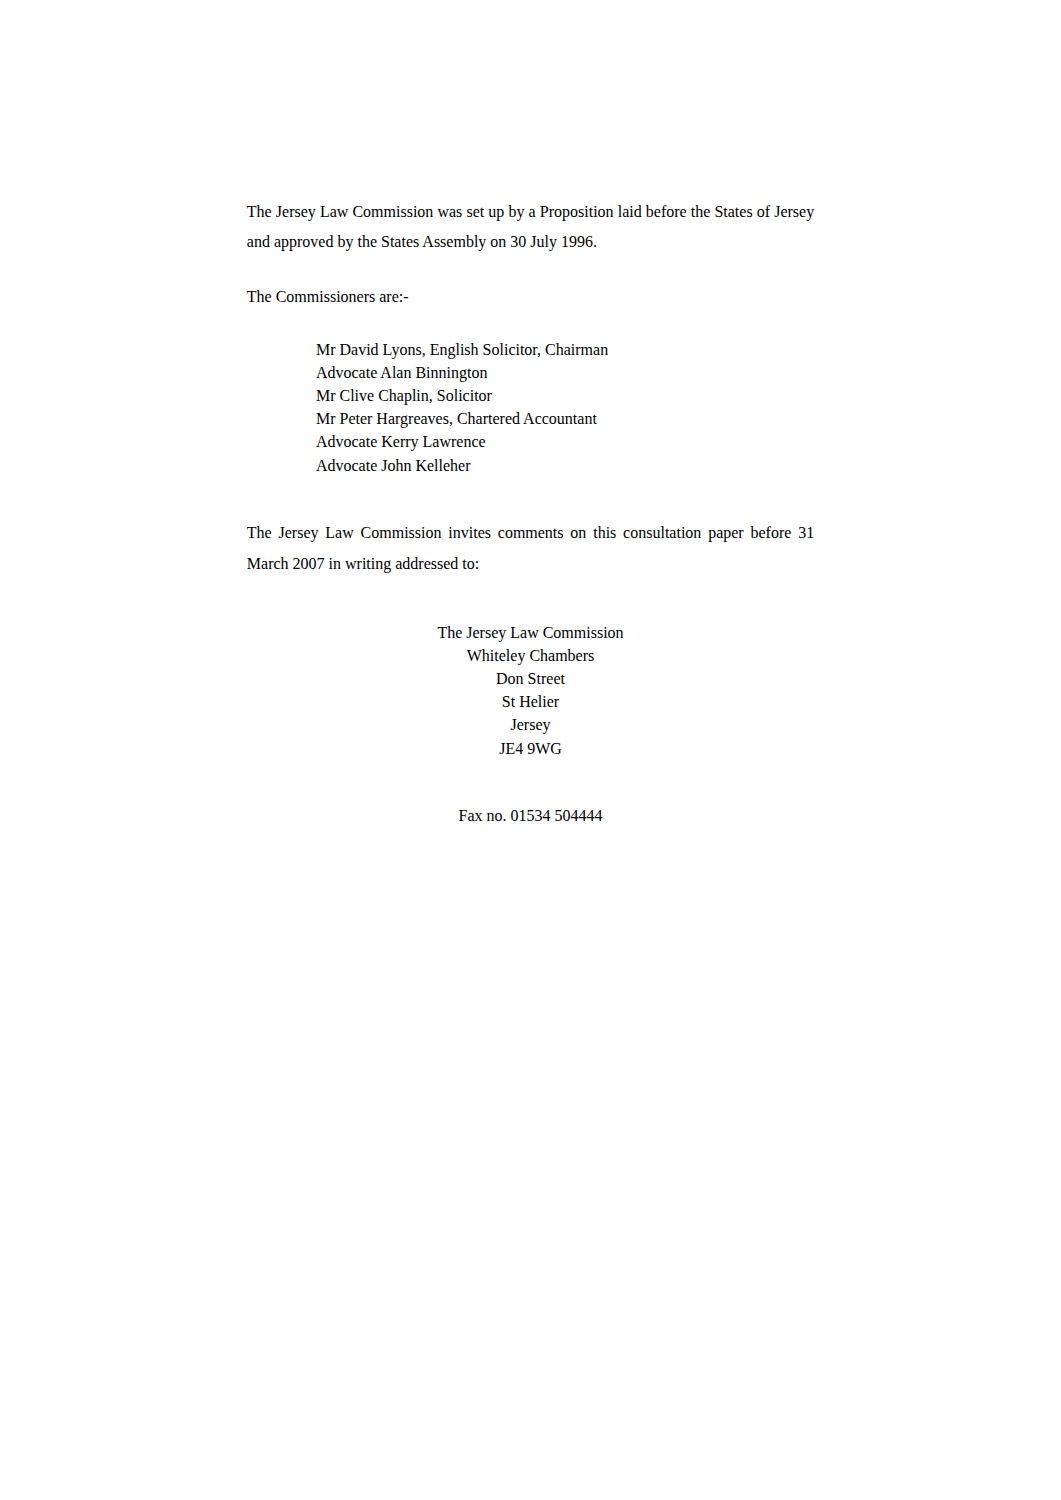The Jersey Law Commission was set up by a Proposition laid before the States of Jersey and approved by the States Assembly on 30 July 1996.
The Commissioners are:-
Mr David Lyons, English Solicitor, Chairman
Advocate Alan Binnington
Mr Clive Chaplin, Solicitor
Mr Peter Hargreaves, Chartered Accountant
Advocate Kerry Lawrence
Advocate John Kelleher
The Jersey Law Commission invites comments on this consultation paper before 31 March 2007 in writing addressed to:
The Jersey Law Commission
Whiteley Chambers
Don Street
St Helier
Jersey
JE4 9WG
Fax no. 01534 504444